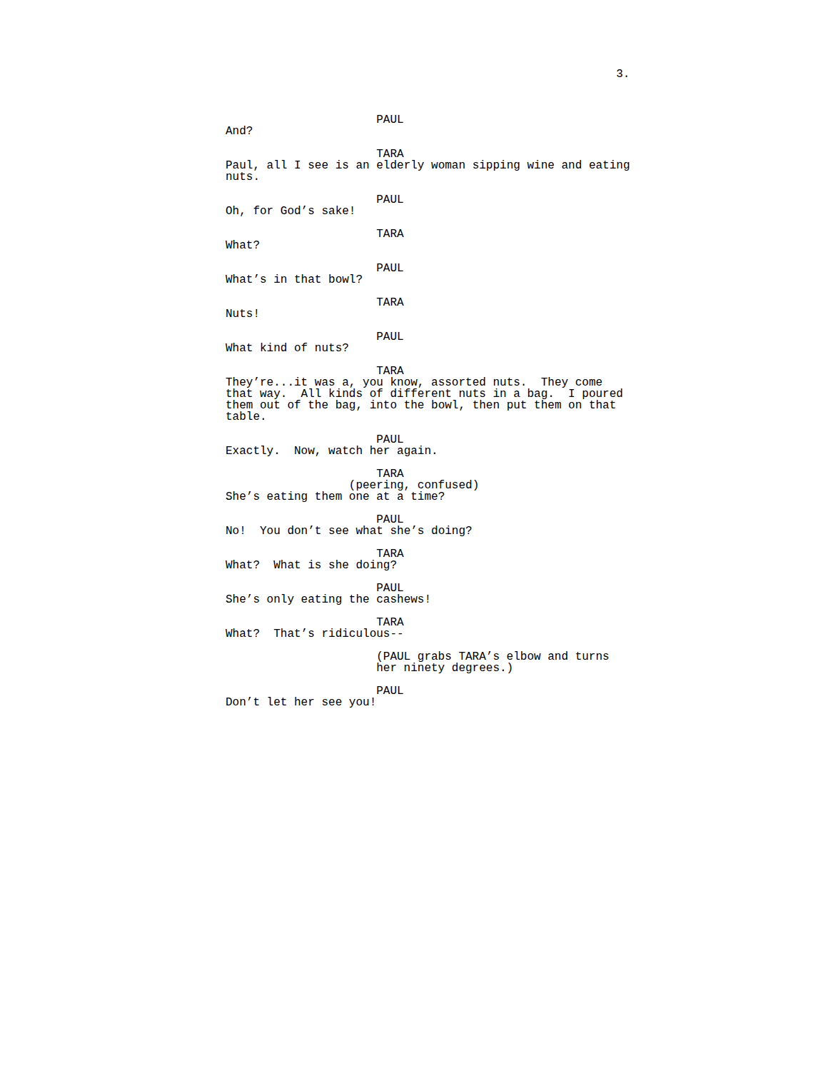3.
PAUL
And?
TARA
Paul, all I see is an elderly woman sipping wine and eating nuts.
PAUL
Oh, for God’s sake!
TARA
What?
PAUL
What’s in that bowl?
TARA
Nuts!
PAUL
What kind of nuts?
TARA
They’re...it was a, you know, assorted nuts. They come that way. All kinds of different nuts in a bag. I poured them out of the bag, into the bowl, then put them on that table.
PAUL
Exactly. Now, watch her again.
TARA
(peering, confused)
She’s eating them one at a time?
PAUL
No! You don’t see what she’s doing?
TARA
What? What is she doing?
PAUL
She’s only eating the cashews!
TARA
What? That’s ridiculous--
(PAUL grabs TARA’s elbow and turns her ninety degrees.)
PAUL
Don’t let her see you!